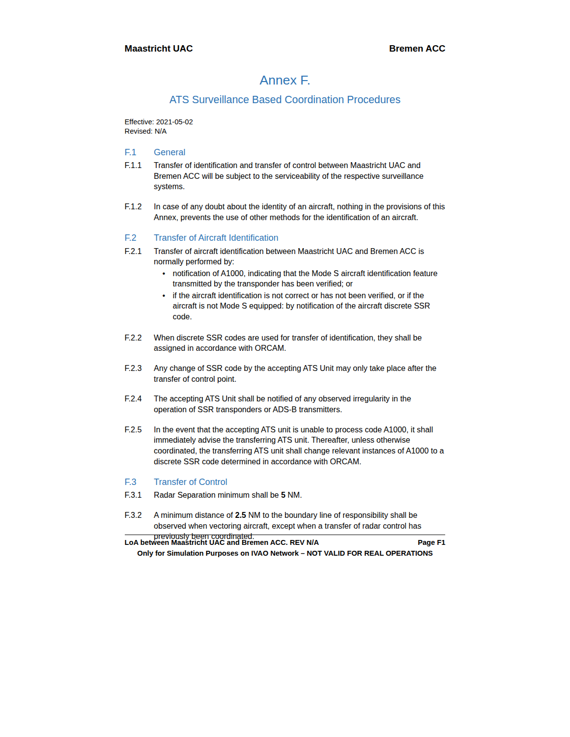Maastricht UAC Bremen ACC
Annex F.
ATS Surveillance Based Coordination Procedures
Effective: 2021-05-02
Revised: N/A
F.1 General
F.1.1
Transfer of identification and transfer of control between Maastricht UAC and Bremen ACC will be subject to the serviceability of the respective surveillance systems.
F.1.2
In case of any doubt about the identity of an aircraft, nothing in the provisions of this Annex, prevents the use of other methods for the identification of an aircraft.
F.2 Transfer of Aircraft Identification
F.2.1
Transfer of aircraft identification between Maastricht UAC and Bremen ACC is normally performed by:
notification of A1000, indicating that the Mode S aircraft identification feature transmitted by the transponder has been verified; or
if the aircraft identification is not correct or has not been verified, or if the aircraft is not Mode S equipped: by notification of the aircraft discrete SSR code.
F.2.2
When discrete SSR codes are used for transfer of identification, they shall be assigned in accordance with ORCAM.
F.2.3
Any change of SSR code by the accepting ATS Unit may only take place after the transfer of control point.
F.2.4
The accepting ATS Unit shall be notified of any observed irregularity in the operation of SSR transponders or ADS-B transmitters.
F.2.5
In the event that the accepting ATS unit is unable to process code A1000, it shall immediately advise the transferring ATS unit. Thereafter, unless otherwise coordinated, the transferring ATS unit shall change relevant instances of A1000 to a discrete SSR code determined in accordance with ORCAM.
F.3 Transfer of Control
F.3.1
Radar Separation minimum shall be 5 NM.
F.3.2
A minimum distance of 2.5 NM to the boundary line of responsibility shall be observed when vectoring aircraft, except when a transfer of radar control has previously been coordinated.
LoA between Maastricht UAC and Bremen ACC. REV N/A Page F1
Only for Simulation Purposes on IVAO Network – NOT VALID FOR REAL OPERATIONS